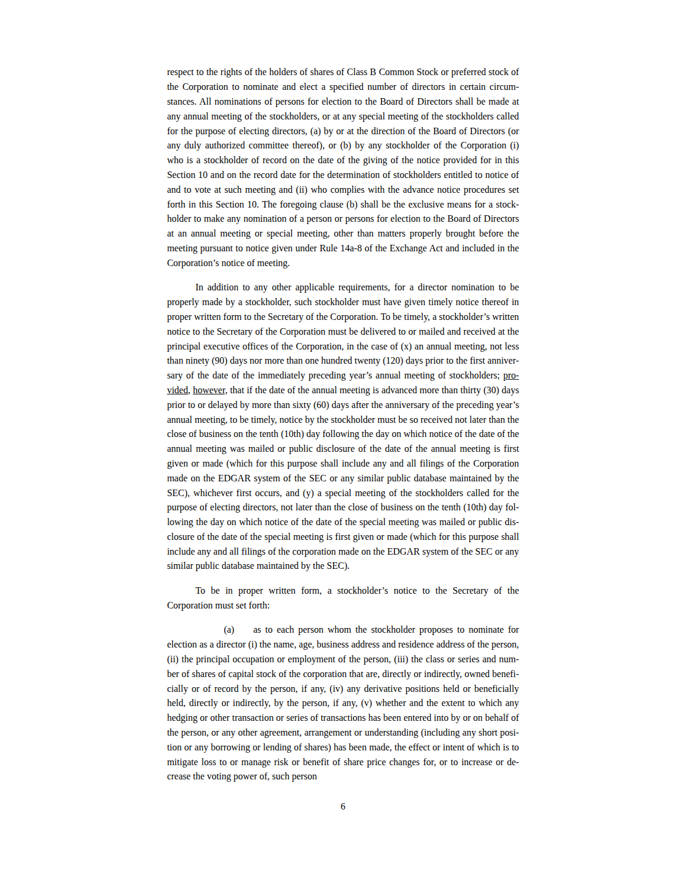respect to the rights of the holders of shares of Class B Common Stock or preferred stock of the Corporation to nominate and elect a specified number of directors in certain circumstances. All nominations of persons for election to the Board of Directors shall be made at any annual meeting of the stockholders, or at any special meeting of the stockholders called for the purpose of electing directors, (a) by or at the direction of the Board of Directors (or any duly authorized committee thereof), or (b) by any stockholder of the Corporation (i) who is a stockholder of record on the date of the giving of the notice provided for in this Section 10 and on the record date for the determination of stockholders entitled to notice of and to vote at such meeting and (ii) who complies with the advance notice procedures set forth in this Section 10. The foregoing clause (b) shall be the exclusive means for a stockholder to make any nomination of a person or persons for election to the Board of Directors at an annual meeting or special meeting, other than matters properly brought before the meeting pursuant to notice given under Rule 14a-8 of the Exchange Act and included in the Corporation’s notice of meeting.
In addition to any other applicable requirements, for a director nomination to be properly made by a stockholder, such stockholder must have given timely notice thereof in proper written form to the Secretary of the Corporation. To be timely, a stockholder’s written notice to the Secretary of the Corporation must be delivered to or mailed and received at the principal executive offices of the Corporation, in the case of (x) an annual meeting, not less than ninety (90) days nor more than one hundred twenty (120) days prior to the first anniversary of the date of the immediately preceding year’s annual meeting of stockholders; provided, however, that if the date of the annual meeting is advanced more than thirty (30) days prior to or delayed by more than sixty (60) days after the anniversary of the preceding year’s annual meeting, to be timely, notice by the stockholder must be so received not later than the close of business on the tenth (10th) day following the day on which notice of the date of the annual meeting was mailed or public disclosure of the date of the annual meeting is first given or made (which for this purpose shall include any and all filings of the Corporation made on the EDGAR system of the SEC or any similar public database maintained by the SEC), whichever first occurs, and (y) a special meeting of the stockholders called for the purpose of electing directors, not later than the close of business on the tenth (10th) day following the day on which notice of the date of the special meeting was mailed or public disclosure of the date of the special meeting is first given or made (which for this purpose shall include any and all filings of the corporation made on the EDGAR system of the SEC or any similar public database maintained by the SEC).
To be in proper written form, a stockholder’s notice to the Secretary of the Corporation must set forth:
(a)  as to each person whom the stockholder proposes to nominate for election as a director (i) the name, age, business address and residence address of the person, (ii) the principal occupation or employment of the person, (iii) the class or series and number of shares of capital stock of the corporation that are, directly or indirectly, owned beneficially or of record by the person, if any, (iv) any derivative positions held or beneficially held, directly or indirectly, by the person, if any, (v) whether and the extent to which any hedging or other transaction or series of transactions has been entered into by or on behalf of the person, or any other agreement, arrangement or understanding (including any short position or any borrowing or lending of shares) has been made, the effect or intent of which is to mitigate loss to or manage risk or benefit of share price changes for, or to increase or decrease the voting power of, such person
6